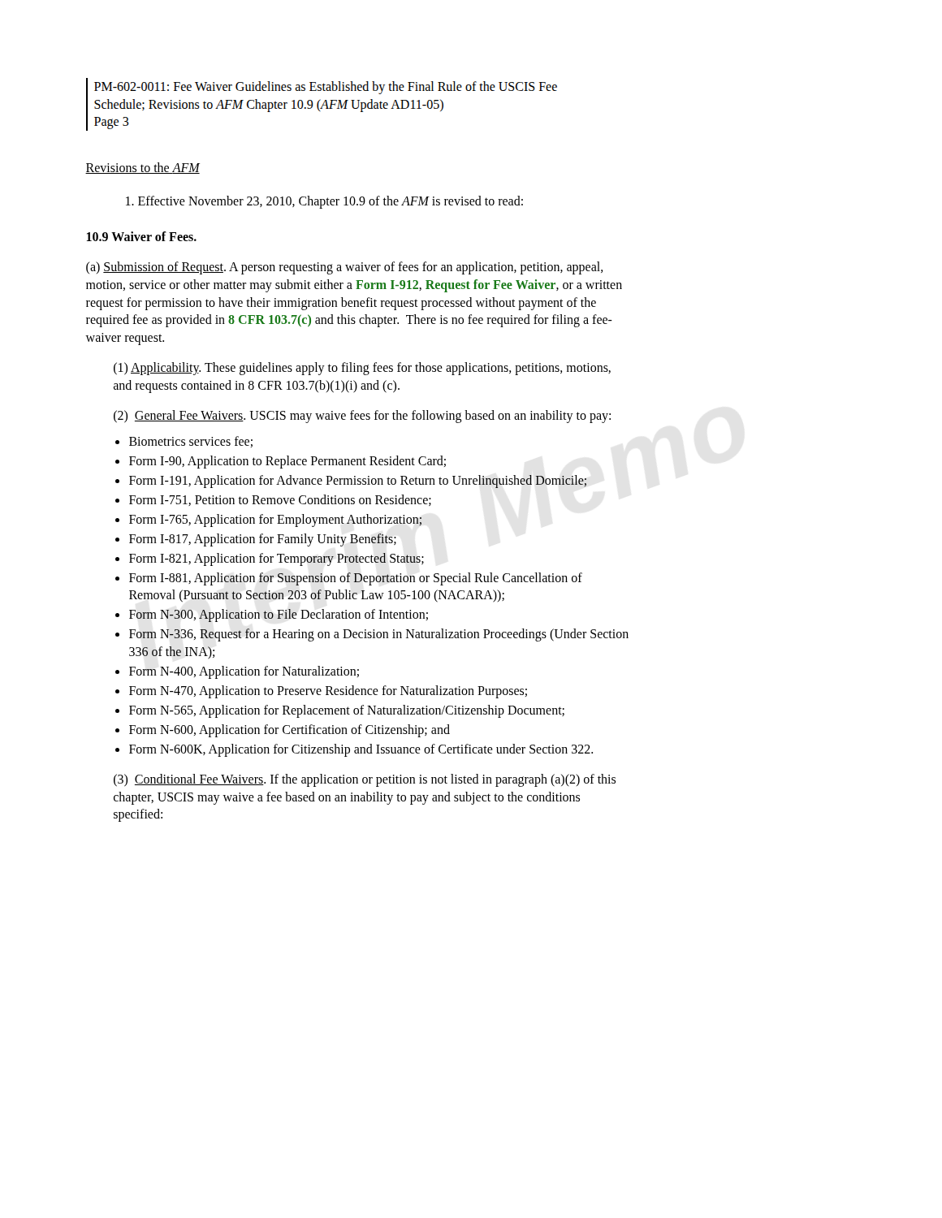Interim Memo
PM-602-0011: Fee Waiver Guidelines as Established by the Final Rule of the USCIS Fee
Schedule; Revisions to AFM Chapter 10.9 (AFM Update AD11-05)
Page 3
Revisions to the AFM
1. Effective November 23, 2010, Chapter 10.9 of the AFM is revised to read:
10.9 Waiver of Fees.
(a) Submission of Request. A person requesting a waiver of fees for an application, petition, appeal, motion, service or other matter may submit either a Form I-912, Request for Fee Waiver, or a written request for permission to have their immigration benefit request processed without payment of the required fee as provided in 8 CFR 103.7(c) and this chapter. There is no fee required for filing a fee-waiver request.
(1) Applicability. These guidelines apply to filing fees for those applications, petitions, motions, and requests contained in 8 CFR 103.7(b)(1)(i) and (c).
(2) General Fee Waivers. USCIS may waive fees for the following based on an inability to pay:
Biometrics services fee;
Form I-90, Application to Replace Permanent Resident Card;
Form I-191, Application for Advance Permission to Return to Unrelinquished Domicile;
Form I-751, Petition to Remove Conditions on Residence;
Form I-765, Application for Employment Authorization;
Form I-817, Application for Family Unity Benefits;
Form I-821, Application for Temporary Protected Status;
Form I-881, Application for Suspension of Deportation or Special Rule Cancellation of Removal (Pursuant to Section 203 of Public Law 105-100 (NACARA));
Form N-300, Application to File Declaration of Intention;
Form N-336, Request for a Hearing on a Decision in Naturalization Proceedings (Under Section 336 of the INA);
Form N-400, Application for Naturalization;
Form N-470, Application to Preserve Residence for Naturalization Purposes;
Form N-565, Application for Replacement of Naturalization/Citizenship Document;
Form N-600, Application for Certification of Citizenship; and
Form N-600K, Application for Citizenship and Issuance of Certificate under Section 322.
(3) Conditional Fee Waivers. If the application or petition is not listed in paragraph (a)(2) of this chapter, USCIS may waive a fee based on an inability to pay and subject to the conditions specified: